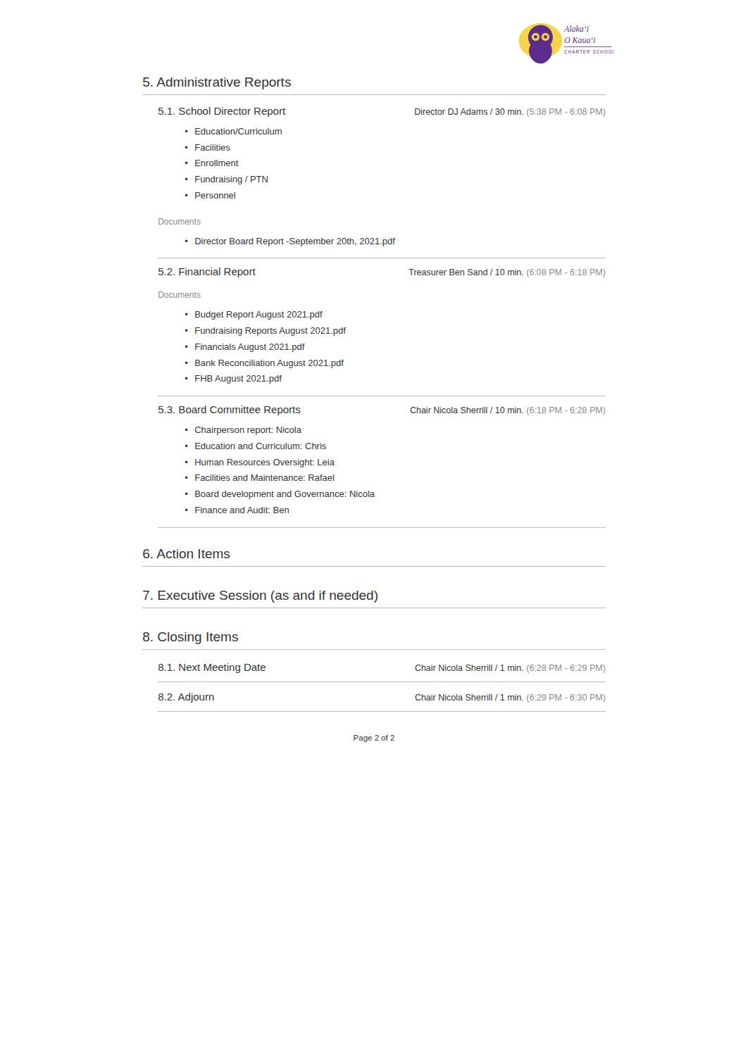Alakaʻi O Kauaʻi CHARTER SCHOOL
5. Administrative Reports
5.1. School Director Report
Director DJ Adams / 30 min. (5:38 PM - 6:08 PM)
Education/Curriculum
Facilities
Enrollment
Fundraising / PTN
Personnel
Documents
Director Board Report -September 20th, 2021.pdf
5.2. Financial Report
Treasurer Ben Sand / 10 min. (6:08 PM - 6:18 PM)
Documents
Budget Report August 2021.pdf
Fundraising Reports August 2021.pdf
Financials August 2021.pdf
Bank Reconciliation August 2021.pdf
FHB August 2021.pdf
5.3. Board Committee Reports
Chair Nicola Sherrill / 10 min. (6:18 PM - 6:28 PM)
Chairperson report: Nicola
Education and Curriculum: Chris
Human Resources Oversight: Leia
Facilities and Maintenance: Rafael
Board development and Governance: Nicola
Finance and Audit: Ben
6. Action Items
7. Executive Session (as and if needed)
8. Closing Items
8.1. Next Meeting Date
Chair Nicola Sherrill / 1 min. (6:28 PM - 6:29 PM)
8.2. Adjourn
Chair Nicola Sherrill / 1 min. (6:29 PM - 6:30 PM)
Page 2 of 2